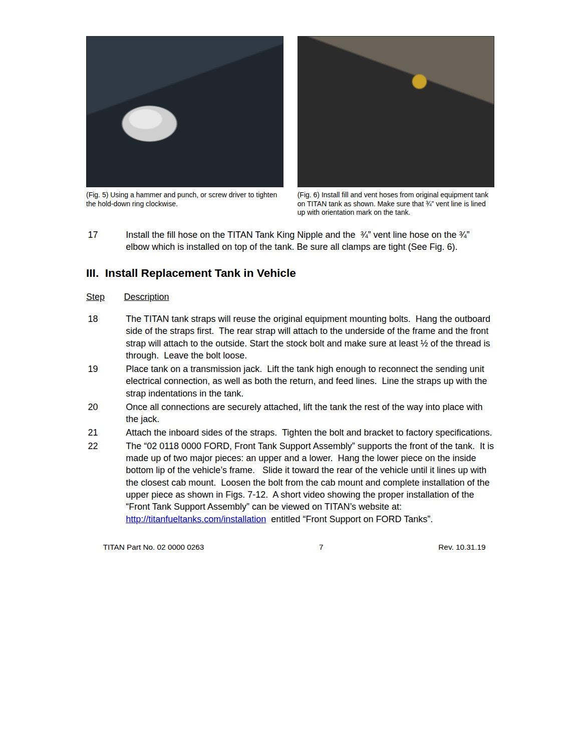(Fig. 5) Using a hammer and punch, or screw driver to tighten the hold-down ring clockwise.
(Fig. 6) Install fill and vent hoses from original equipment tank on TITAN tank as shown. Make sure that ¾” vent line is lined up with orientation mark on the tank.
17 Install the fill hose on the TITAN Tank King Nipple and the ¾” vent line hose on the ¾” elbow which is installed on top of the tank. Be sure all clamps are tight (See Fig. 6).
III. Install Replacement Tank in Vehicle
Step Description
18 The TITAN tank straps will reuse the original equipment mounting bolts. Hang the outboard side of the straps first. The rear strap will attach to the underside of the frame and the front strap will attach to the outside. Start the stock bolt and make sure at least ½ of the thread is through. Leave the bolt loose.
19 Place tank on a transmission jack. Lift the tank high enough to reconnect the sending unit electrical connection, as well as both the return, and feed lines. Line the straps up with the strap indentations in the tank.
20 Once all connections are securely attached, lift the tank the rest of the way into place with the jack.
21 Attach the inboard sides of the straps. Tighten the bolt and bracket to factory specifications.
22 The “02 0118 0000 FORD, Front Tank Support Assembly” supports the front of the tank. It is made up of two major pieces: an upper and a lower. Hang the lower piece on the inside bottom lip of the vehicle’s frame. Slide it toward the rear of the vehicle until it lines up with the closest cab mount. Loosen the bolt from the cab mount and complete installation of the upper piece as shown in Figs. 7-12. A short video showing the proper installation of the “Front Tank Support Assembly” can be viewed on TITAN’s website at: http://titanfueltanks.com/installation entitled “Front Support on FORD Tanks”.
TITAN Part No. 02 0000 0263
7
Rev. 10.31.19